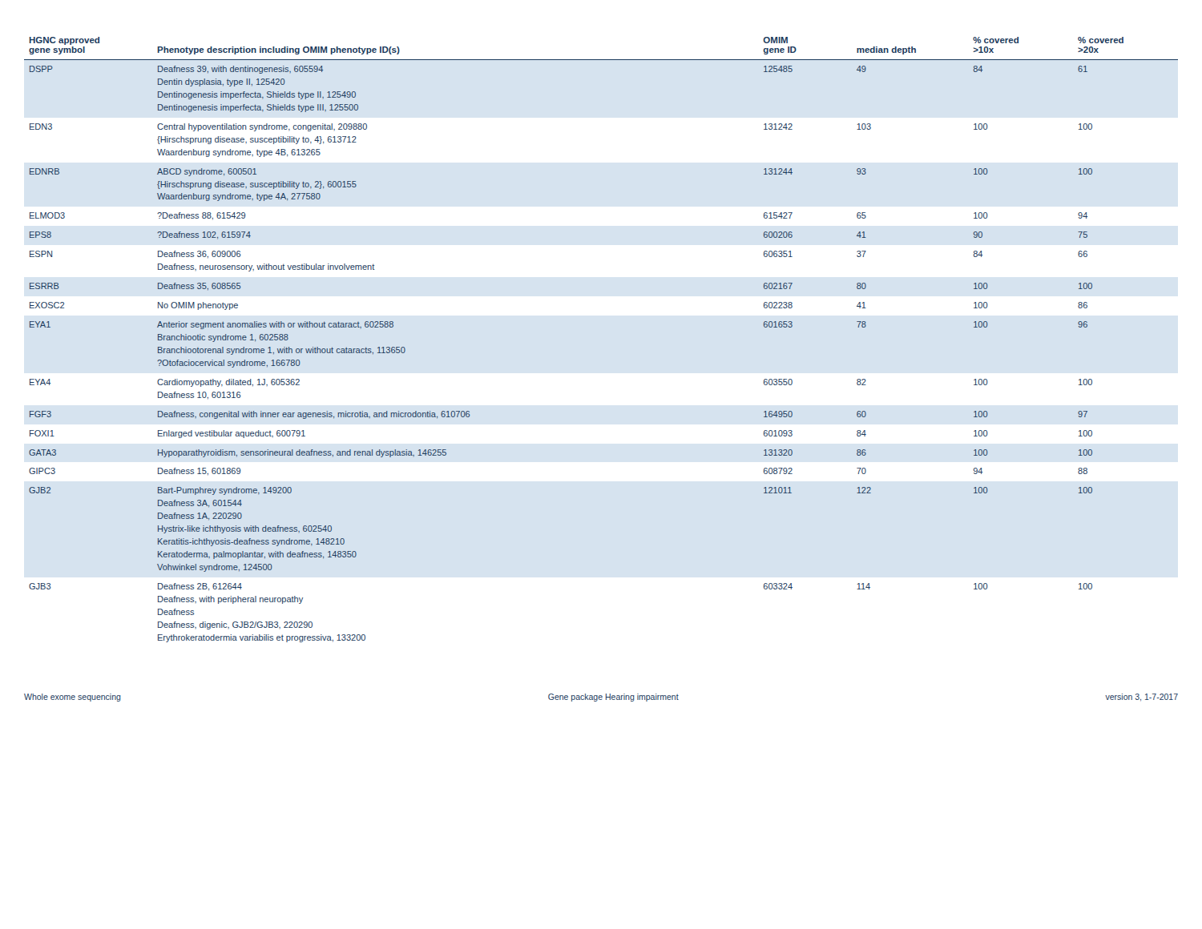| HGNC approved gene symbol | Phenotype description including OMIM phenotype ID(s) | OMIM gene ID | median depth | % covered >10x | % covered >20x |
| --- | --- | --- | --- | --- | --- |
| DSPP | Deafness 39, with dentinogenesis, 605594 Dentin dysplasia, type II, 125420 Dentinogenesis imperfecta, Shields type II, 125490 Dentinogenesis imperfecta, Shields type III, 125500 | 125485 | 49 | 84 | 61 |
| EDN3 | Central hypoventilation syndrome, congenital, 209880 {Hirschsprung disease, susceptibility to, 4}, 613712 Waardenburg syndrome, type 4B, 613265 | 131242 | 103 | 100 | 100 |
| EDNRB | ABCD syndrome, 600501 {Hirschsprung disease, susceptibility to, 2}, 600155 Waardenburg syndrome, type 4A, 277580 | 131244 | 93 | 100 | 100 |
| ELMOD3 | ?Deafness 88, 615429 | 615427 | 65 | 100 | 94 |
| EPS8 | ?Deafness 102, 615974 | 600206 | 41 | 90 | 75 |
| ESPN | Deafness 36, 609006 Deafness, neurosensory, without vestibular involvement | 606351 | 37 | 84 | 66 |
| ESRRB | Deafness 35, 608565 | 602167 | 80 | 100 | 100 |
| EXOSC2 | No OMIM phenotype | 602238 | 41 | 100 | 86 |
| EYA1 | Anterior segment anomalies with or without cataract, 602588 Branchiootic syndrome 1, 602588 Branchiootorenal syndrome 1, with or without cataracts, 113650 ?Otofaciocervical syndrome, 166780 | 601653 | 78 | 100 | 96 |
| EYA4 | Cardiomyopathy, dilated, 1J, 605362 Deafness 10, 601316 | 603550 | 82 | 100 | 100 |
| FGF3 | Deafness, congenital with inner ear agenesis, microtia, and microdontia, 610706 | 164950 | 60 | 100 | 97 |
| FOXI1 | Enlarged vestibular aqueduct, 600791 | 601093 | 84 | 100 | 100 |
| GATA3 | Hypoparathyroidism, sensorineural deafness, and renal dysplasia, 146255 | 131320 | 86 | 100 | 100 |
| GIPC3 | Deafness 15, 601869 | 608792 | 70 | 94 | 88 |
| GJB2 | Bart-Pumphrey syndrome, 149200 Deafness 3A, 601544 Deafness 1A, 220290 Hystrix-like ichthyosis with deafness, 602540 Keratitis-ichthyosis-deafness syndrome, 148210 Keratoderma, palmoplantar, with deafness, 148350 Vohwinkel syndrome, 124500 | 121011 | 122 | 100 | 100 |
| GJB3 | Deafness 2B, 612644 Deafness, with peripheral neuropathy Deafness Deafness, digenic, GJB2/GJB3, 220290 Erythrokeratodermia variabilis et progressiva, 133200 | 603324 | 114 | 100 | 100 |
Whole exome sequencing
Gene package Hearing impairment
version 3, 1-7-2017